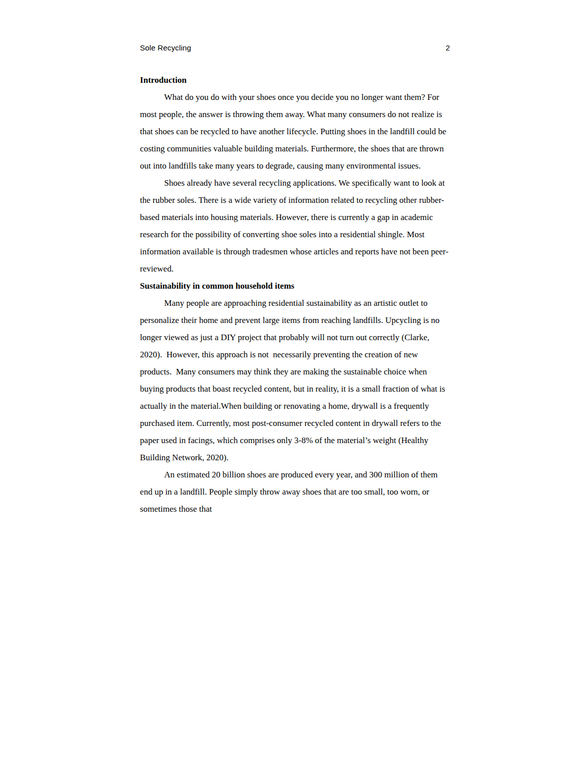Sole Recycling 2
Introduction
What do you do with your shoes once you decide you no longer want them? For most people, the answer is throwing them away. What many consumers do not realize is that shoes can be recycled to have another lifecycle. Putting shoes in the landfill could be costing communities valuable building materials. Furthermore, the shoes that are thrown out into landfills take many years to degrade, causing many environmental issues.
Shoes already have several recycling applications. We specifically want to look at the rubber soles. There is a wide variety of information related to recycling other rubber-based materials into housing materials. However, there is currently a gap in academic research for the possibility of converting shoe soles into a residential shingle. Most information available is through tradesmen whose articles and reports have not been peer-reviewed.
Sustainability in common household items
Many people are approaching residential sustainability as an artistic outlet to personalize their home and prevent large items from reaching landfills. Upcycling is no longer viewed as just a DIY project that probably will not turn out correctly (Clarke, 2020). However, this approach is not necessarily preventing the creation of new products. Many consumers may think they are making the sustainable choice when buying products that boast recycled content, but in reality, it is a small fraction of what is actually in the material.When building or renovating a home, drywall is a frequently purchased item. Currently, most post-consumer recycled content in drywall refers to the paper used in facings, which comprises only 3-8% of the material’s weight (Healthy Building Network, 2020).
An estimated 20 billion shoes are produced every year, and 300 million of them end up in a landfill. People simply throw away shoes that are too small, too worn, or sometimes those that